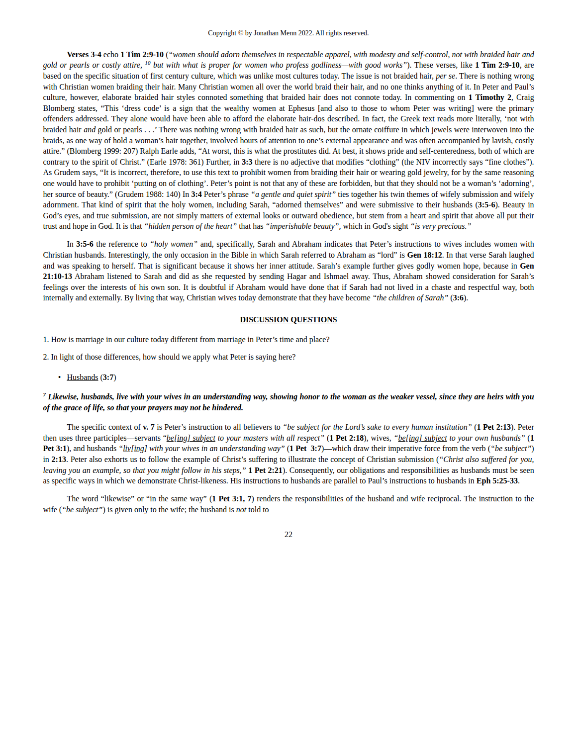Copyright © by Jonathan Menn 2022. All rights reserved.
Verses 3-4 echo 1 Tim 2:9-10 (“women should adorn themselves in respectable apparel, with modesty and self-control, not with braided hair and gold or pearls or costly attire, 10 but with what is proper for women who profess godliness—with good works”). These verses, like 1 Tim 2:9-10, are based on the specific situation of first century culture, which was unlike most cultures today. The issue is not braided hair, per se. There is nothing wrong with Christian women braiding their hair. Many Christian women all over the world braid their hair, and no one thinks anything of it. In Peter and Paul’s culture, however, elaborate braided hair styles connoted something that braided hair does not connote today. In commenting on 1 Timothy 2, Craig Blomberg states, “This ‘dress code’ is a sign that the wealthy women at Ephesus [and also to those to whom Peter was writing] were the primary offenders addressed. They alone would have been able to afford the elaborate hair-dos described. In fact, the Greek text reads more literally, ‘not with braided hair and gold or pearls . . .’ There was nothing wrong with braided hair as such, but the ornate coiffure in which jewels were interwoven into the braids, as one way of hold a woman’s hair together, involved hours of attention to one’s external appearance and was often accompanied by lavish, costly attire.” (Blomberg 1999: 207) Ralph Earle adds, “At worst, this is what the prostitutes did. At best, it shows pride and self-centeredness, both of which are contrary to the spirit of Christ.” (Earle 1978: 361) Further, in 3:3 there is no adjective that modifies “clothing” (the NIV incorrectly says “fine clothes”). As Grudem says, “It is incorrect, therefore, to use this text to prohibit women from braiding their hair or wearing gold jewelry, for by the same reasoning one would have to prohibit ‘putting on of clothing’. Peter’s point is not that any of these are forbidden, but that they should not be a woman’s ‘adorning’, her source of beauty.” (Grudem 1988: 140) In 3:4 Peter’s phrase “a gentle and quiet spirit” ties together his twin themes of wifely submission and wifely adornment. That kind of spirit that the holy women, including Sarah, “adorned themselves” and were submissive to their husbands (3:5-6). Beauty in God’s eyes, and true submission, are not simply matters of external looks or outward obedience, but stem from a heart and spirit that above all put their trust and hope in God. It is that “hidden person of the heart” that has “imperishable beauty”, which in God's sight “is very precious.”
In 3:5-6 the reference to “holy women” and, specifically, Sarah and Abraham indicates that Peter’s instructions to wives includes women with Christian husbands. Interestingly, the only occasion in the Bible in which Sarah referred to Abraham as “lord” is Gen 18:12. In that verse Sarah laughed and was speaking to herself. That is significant because it shows her inner attitude. Sarah’s example further gives godly women hope, because in Gen 21:10-13 Abraham listened to Sarah and did as she requested by sending Hagar and Ishmael away. Thus, Abraham showed consideration for Sarah’s feelings over the interests of his own son. It is doubtful if Abraham would have done that if Sarah had not lived in a chaste and respectful way, both internally and externally. By living that way, Christian wives today demonstrate that they have become “the children of Sarah” (3:6).
DISCUSSION QUESTIONS
1. How is marriage in our culture today different from marriage in Peter’s time and place?
2. In light of those differences, how should we apply what Peter is saying here?
Husbands (3:7)
7 Likewise, husbands, live with your wives in an understanding way, showing honor to the woman as the weaker vessel, since they are heirs with you of the grace of life, so that your prayers may not be hindered.
The specific context of v. 7 is Peter’s instruction to all believers to “be subject for the Lord’s sake to every human institution” (1 Pet 2:13). Peter then uses three participles—servants “be[ing] subject to your masters with all respect” (1 Pet 2:18), wives, “be[ing] subject to your own husbands” (1 Pet 3:1), and husbands “liv[ing] with your wives in an understanding way” (1 Pet 3:7)—which draw their imperative force from the verb (“be subject”) in 2:13. Peter also exhorts us to follow the example of Christ’s suffering to illustrate the concept of Christian submission (“Christ also suffered for you, leaving you an example, so that you might follow in his steps,” 1 Pet 2:21). Consequently, our obligations and responsibilities as husbands must be seen as specific ways in which we demonstrate Christ-likeness. His instructions to husbands are parallel to Paul’s instructions to husbands in Eph 5:25-33.
The word “likewise” or “in the same way” (1 Pet 3:1, 7) renders the responsibilities of the husband and wife reciprocal. The instruction to the wife (“be subject”) is given only to the wife; the husband is not told to
22